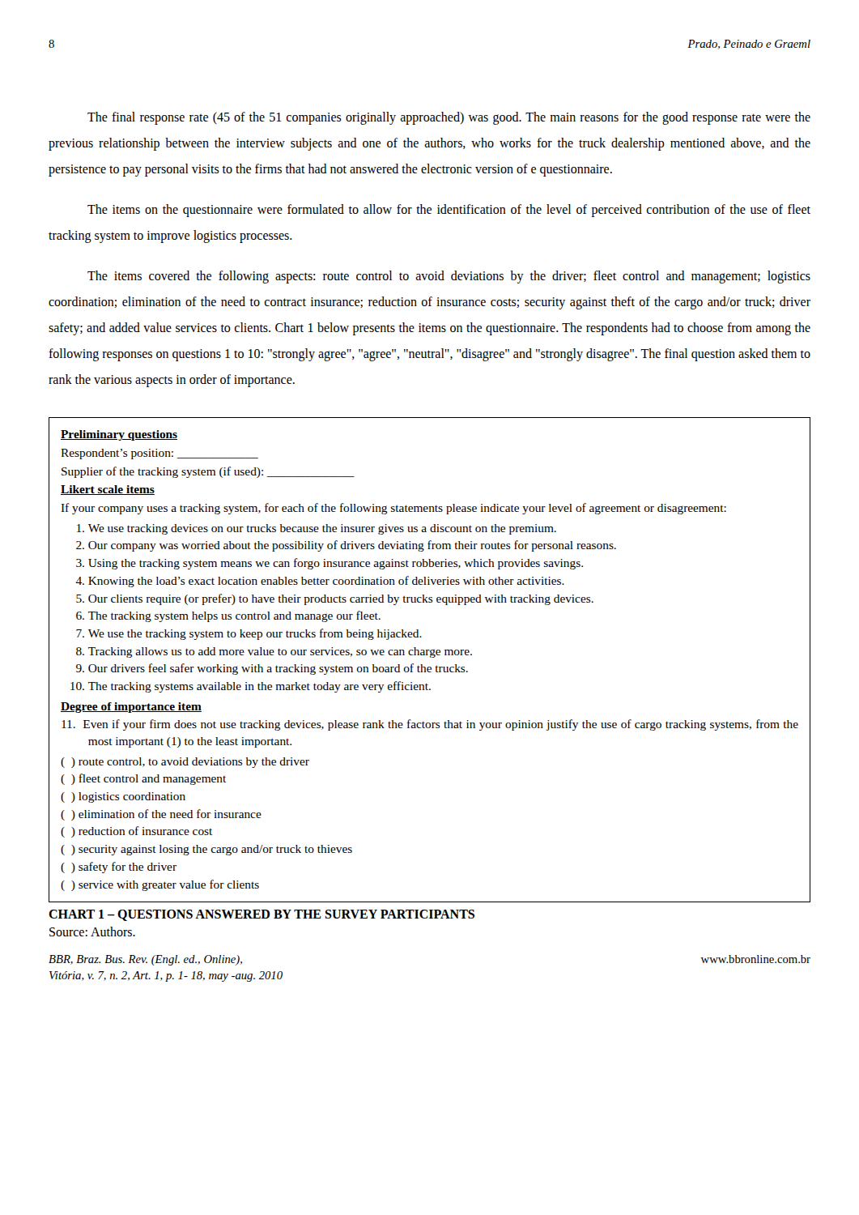8 Prado, Peinado e Graeml
The final response rate (45 of the 51 companies originally approached) was good. The main reasons for the good response rate were the previous relationship between the interview subjects and one of the authors, who works for the truck dealership mentioned above, and the persistence to pay personal visits to the firms that had not answered the electronic version of e questionnaire.
The items on the questionnaire were formulated to allow for the identification of the level of perceived contribution of the use of fleet tracking system to improve logistics processes.
The items covered the following aspects: route control to avoid deviations by the driver; fleet control and management; logistics coordination; elimination of the need to contract insurance; reduction of insurance costs; security against theft of the cargo and/or truck; driver safety; and added value services to clients. Chart 1 below presents the items on the questionnaire. The respondents had to choose from among the following responses on questions 1 to 10: "strongly agree", "agree", "neutral", "disagree" and "strongly disagree". The final question asked them to rank the various aspects in order of importance.
Preliminary questions
Respondent’s position: _____________
Supplier of the tracking system (if used): ______________
Likert scale items
If your company uses a tracking system, for each of the following statements please indicate your level of agreement or disagreement:
We use tracking devices on our trucks because the insurer gives us a discount on the premium.
Our company was worried about the possibility of drivers deviating from their routes for personal reasons.
Using the tracking system means we can forgo insurance against robberies, which provides savings.
Knowing the load’s exact location enables better coordination of deliveries with other activities.
Our clients require (or prefer) to have their products carried by trucks equipped with tracking devices.
The tracking system helps us control and manage our fleet.
We use the tracking system to keep our trucks from being hijacked.
Tracking allows us to add more value to our services, so we can charge more.
Our drivers feel safer working with a tracking system on board of the trucks.
The tracking systems available in the market today are very efficient.
Degree of importance item
11. Even if your firm does not use tracking devices, please rank the factors that in your opinion justify the use of cargo tracking systems, from the most important (1) to the least important.
( ) route control, to avoid deviations by the driver
( ) fleet control and management
( ) logistics coordination
( ) elimination of the need for insurance
( ) reduction of insurance cost
( ) security against losing the cargo and/or truck to thieves
( ) safety for the driver
( ) service with greater value for clients
CHART 1 – QUESTIONS ANSWERED BY THE SURVEY PARTICIPANTS
Source: Authors.
BBR, Braz. Bus. Rev. (Engl. ed., Online),
Vitória, v. 7, n. 2, Art. 1, p. 1- 18, may -aug. 2010
www.bbronline.com.br